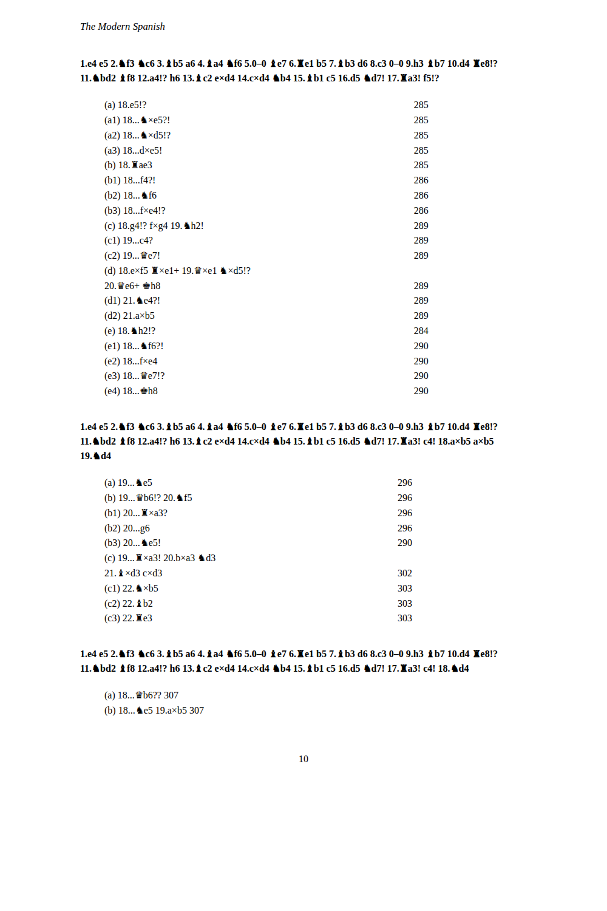The Modern Spanish
1.e4 e5 2.♞f3 ♞c6 3.♝b5 a6 4.♝a4 ♞f6 5.0–0 ♝e7 6.♜e1 b5 7.♝b3 d6 8.c3 0–0 9.h3 ♝b7 10.d4 ♜e8!? 11.♞bd2 ♝f8 12.a4!? h6 13.♝c2 e×d4 14.c×d4 ♞b4 15.♝b1 c5 16.d5 ♞d7! 17.♜a3! f5!?
| (a) 18.e5!? | 285 |
| (a1) 18...♞×e5?! | 285 |
| (a2) 18...♞×d5!? | 285 |
| (a3) 18...d×e5! | 285 |
| (b) 18.♜ae3 | 285 |
| (b1) 18...f4?! | 286 |
| (b2) 18...♞f6 | 286 |
| (b3) 18...f×e4!? | 286 |
| (c) 18.g4!? f×g4 19.♞h2! | 289 |
| (c1) 19...c4? | 289 |
| (c2) 19...♛e7! | 289 |
| (d) 18.e×f5 ♜×e1+ 19.♛×e1 ♞×d5!? | |
| 20.♛e6+ ♚h8 | 289 |
| (d1) 21.♞e4?! | 289 |
| (d2) 21.a×b5 | 289 |
| (e) 18.♞h2!? | 284 |
| (e1) 18...♞f6?! | 290 |
| (e2) 18...f×e4 | 290 |
| (e3) 18...♛e7!? | 290 |
| (e4) 18...♚h8 | 290 |
1.e4 e5 2.♞f3 ♞c6 3.♝b5 a6 4.♝a4 ♞f6 5.0–0 ♝e7 6.♜e1 b5 7.♝b3 d6 8.c3 0–0 9.h3 ♝b7 10.d4 ♜e8!? 11.♞bd2 ♝f8 12.a4!? h6 13.♝c2 e×d4 14.c×d4 ♞b4 15.♝b1 c5 16.d5 ♞d7! 17.♜a3! c4! 18.a×b5 a×b5 19.♞d4
| (a) 19...♞e5 | 296 |
| (b) 19...♛b6!? 20.♞f5 | 296 |
| (b1) 20...♜×a3? | 296 |
| (b2) 20...g6 | 296 |
| (b3) 20...♞e5! | 290 |
| (c) 19...♜×a3! 20.b×a3 ♞d3 | |
| 21.♝×d3 c×d3 | 302 |
| (c1) 22.♞×b5 | 303 |
| (c2) 22.♝b2 | 303 |
| (c3) 22.♜e3 | 303 |
1.e4 e5 2.♞f3 ♞c6 3.♝b5 a6 4.♝a4 ♞f6 5.0–0 ♝e7 6.♜e1 b5 7.♝b3 d6 8.c3 0–0 9.h3 ♝b7 10.d4 ♜e8!? 11.♞bd2 ♝f8 12.a4!? h6 13.♝c2 e×d4 14.c×d4 ♞b4 15.♝b1 c5 16.d5 ♞d7! 17.♜a3! c4! 18.♞d4
(a) 18...♛b6?? 307
(b) 18...♞e5 19.a×b5 307
10